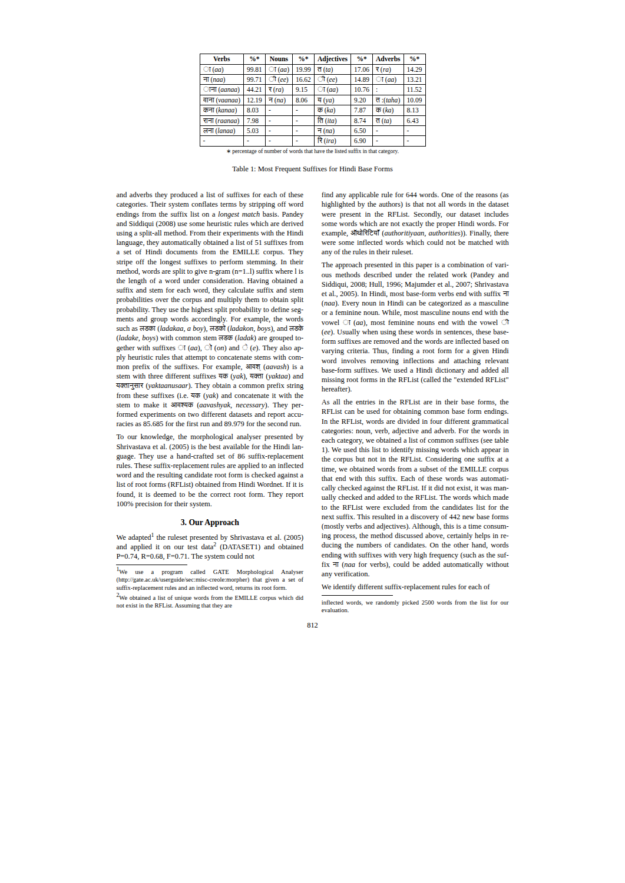| Verbs | %* | Nouns | %* | Adjectives | %* | Adverbs | %* |
| --- | --- | --- | --- | --- | --- | --- | --- |
| ा ( aa ) | 99.81 | ा ( aa ) | 19.99 | त ( ta ) | 17.06 | र ( ra ) | 14.29 |
| ना ( naa ) | 99.71 | ी ( ee ) | 16.62 | ी ( ee ) | 14.89 | ा ( aa ) | 13.21 |
| ाना ( aanaa ) | 44.21 | र ( ra ) | 9.15 | ा ( aa ) | 10.76 | : | 11.52 |
| वाना ( vaanaa ) | 12.19 | न ( na ) | 8.06 | य ( ya ) | 9.20 | त :( taha ) | 10.09 |
| कना ( kanaa ) | 8.03 | - | - | क ( ka ) | 7.87 | क ( ka ) | 8.13 |
| राना ( raanaa ) | 7.98 | - | - | ति ( ita ) | 8.74 | त ( ta ) | 6.43 |
| लना ( lanaa ) | 5.03 | - | - | न ( na ) | 6.50 | - | - |
| - | - | - | - | रि ( ira ) | 6.90 | - | - |
∗ percentage of number of words that have the listed suffix in that category.
Table 1: Most Frequent Suffixes for Hindi Base Forms
and adverbs they produced a list of suffixes for each of these categories. Their system conflates terms by stripping off word endings from the suffix list on a longest match basis. Pandey and Siddiqui (2008) use some heuristic rules which are derived using a split-all method. From their experiments with the Hindi language, they automatically obtained a list of 51 suffixes from a set of Hindi documents from the EMILLE corpus. They stripe off the longest suffixes to perform stemming. In their method, words are split to give n-gram (n=1..l) suffix where l is the length of a word under consideration. Having obtained a suffix and stem for each word, they calculate suffix and stem probabilities over the corpus and multiply them to obtain split probability. They use the highest split probability to define segments and group words accordingly. For example, the words such as लडका (ladakaa, a boy), लडकों (ladakon, boys), and लडके (ladake, boys) with common stem लडक (ladak) are grouped together with suffixes ा (aa), ों (on) and े (e). They also apply heuristic rules that attempt to concatenate stems with common prefix of the suffixes. For example, आवश् (aavash) is a stem with three different suffixes यक (yak), यक्ता (yaktaa) and यक्तानुसार (yaktaanusaar). They obtain a common prefix string from these suffixes (i.e. यक (yak) and concatenate it with the stem to make it आवश्यक (aavashyak, necessary). They performed experiments on two different datasets and report accuracies as 85.685 for the first run and 89.979 for the second run.
To our knowledge, the morphological analyser presented by Shrivastava et al. (2005) is the best available for the Hindi language. They use a hand-crafted set of 86 suffix-replacement rules. These suffix-replacement rules are applied to an inflected word and the resulting candidate root form is checked against a list of root forms (RFList) obtained from Hindi Wordnet. If it is found, it is deemed to be the correct root form. They report 100% precision for their system.
3. Our Approach
We adapted1 the ruleset presented by Shrivastava et al. (2005) and applied it on our test data2 (DATASET1) and obtained P=0.74, R=0.68, F=0.71. The system could not
1We use a program called GATE Morphological Analyser (http://gate.ac.uk/userguide/sec:misc-creole:morpher) that given a set of suffix-replacement rules and an inflected word, returns its root form.
2We obtained a list of unique words from the EMILLE corpus which did not exist in the RFList. Assuming that they are
find any applicable rule for 644 words. One of the reasons (as highlighted by the authors) is that not all words in the dataset were present in the RFList. Secondly, our dataset includes some words which are not exactly the proper Hindi words. For example, ऑथोरिटियाँ (authoritiyaan, authorities)). Finally, there were some inflected words which could not be matched with any of the rules in their ruleset.
The approach presented in this paper is a combination of various methods described under the related work (Pandey and Siddiqui, 2008; Hull, 1996; Majumder et al., 2007; Shrivastava et al., 2005). In Hindi, most base-form verbs end with suffix ना (naa). Every noun in Hindi can be categorized as a masculine or a feminine noun. While, most masculine nouns end with the vowel ा (aa), most feminine nouns end with the vowel ी (ee). Usually when using these words in sentences, these base-form suffixes are removed and the words are inflected based on varying criteria. Thus, finding a root form for a given Hindi word involves removing inflections and attaching relevant base-form suffixes. We used a Hindi dictionary and added all missing root forms in the RFList (called the "extended RFList" hereafter).
As all the entries in the RFList are in their base forms, the RFList can be used for obtaining common base form endings. In the RFList, words are divided in four different grammatical categories: noun, verb, adjective and adverb. For the words in each category, we obtained a list of common suffixes (see table 1). We used this list to identify missing words which appear in the corpus but not in the RFList. Considering one suffix at a time, we obtained words from a subset of the EMILLE corpus that end with this suffix. Each of these words was automatically checked against the RFList. If it did not exist, it was manually checked and added to the RFList. The words which made to the RFList were excluded from the candidates list for the next suffix. This resulted in a discovery of 442 new base forms (mostly verbs and adjectives). Although, this is a time consuming process, the method discussed above, certainly helps in reducing the numbers of candidates. On the other hand, words ending with suffixes with very high frequency (such as the suffix ना (naa for verbs), could be added automatically without any verification.
We identify different suffix-replacement rules for each of
inflected words, we randomly picked 2500 words from the list for our evaluation.
812